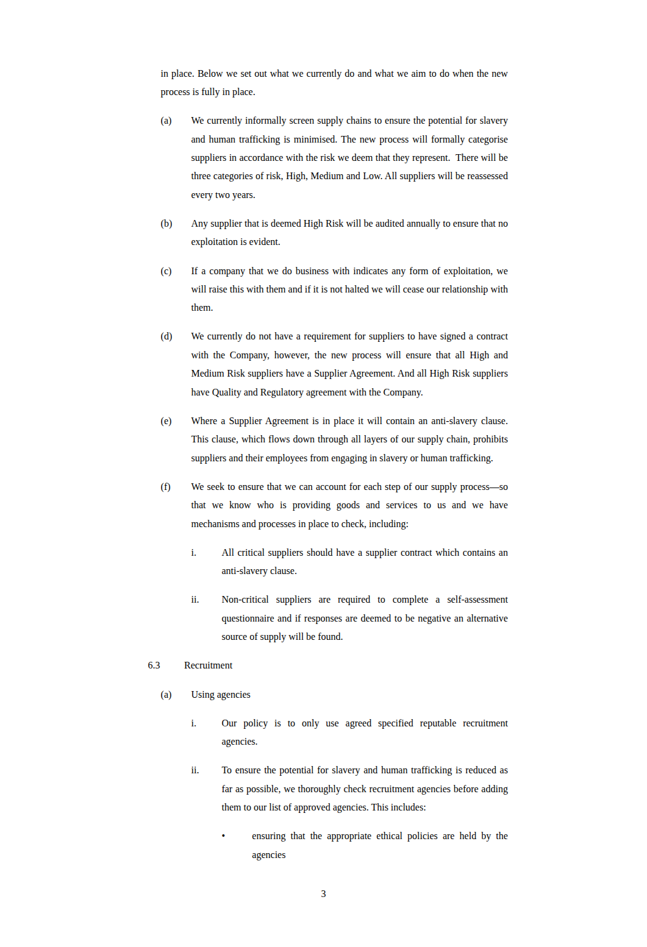in place. Below we set out what we currently do and what we aim to do when the new process is fully in place.
(a)
We currently informally screen supply chains to ensure the potential for slavery and human trafficking is minimised. The new process will formally categorise suppliers in accordance with the risk we deem that they represent. There will be three categories of risk, High, Medium and Low. All suppliers will be reassessed every two years.
(b)
Any supplier that is deemed High Risk will be audited annually to ensure that no exploitation is evident.
(c)
If a company that we do business with indicates any form of exploitation, we will raise this with them and if it is not halted we will cease our relationship with them.
(d)
We currently do not have a requirement for suppliers to have signed a contract with the Company, however, the new process will ensure that all High and Medium Risk suppliers have a Supplier Agreement. And all High Risk suppliers have Quality and Regulatory agreement with the Company.
(e)
Where a Supplier Agreement is in place it will contain an anti-slavery clause. This clause, which flows down through all layers of our supply chain, prohibits suppliers and their employees from engaging in slavery or human trafficking.
(f)
We seek to ensure that we can account for each step of our supply process—so that we know who is providing goods and services to us and we have mechanisms and processes in place to check, including:
i.
All critical suppliers should have a supplier contract which contains an anti-slavery clause.
ii.
Non-critical suppliers are required to complete a self-assessment questionnaire and if responses are deemed to be negative an alternative source of supply will be found.
6.3
Recruitment
(a)
Using agencies
i.
Our policy is to only use agreed specified reputable recruitment agencies.
ii.
To ensure the potential for slavery and human trafficking is reduced as far as possible, we thoroughly check recruitment agencies before adding them to our list of approved agencies. This includes:
•
ensuring that the appropriate ethical policies are held by the agencies
3